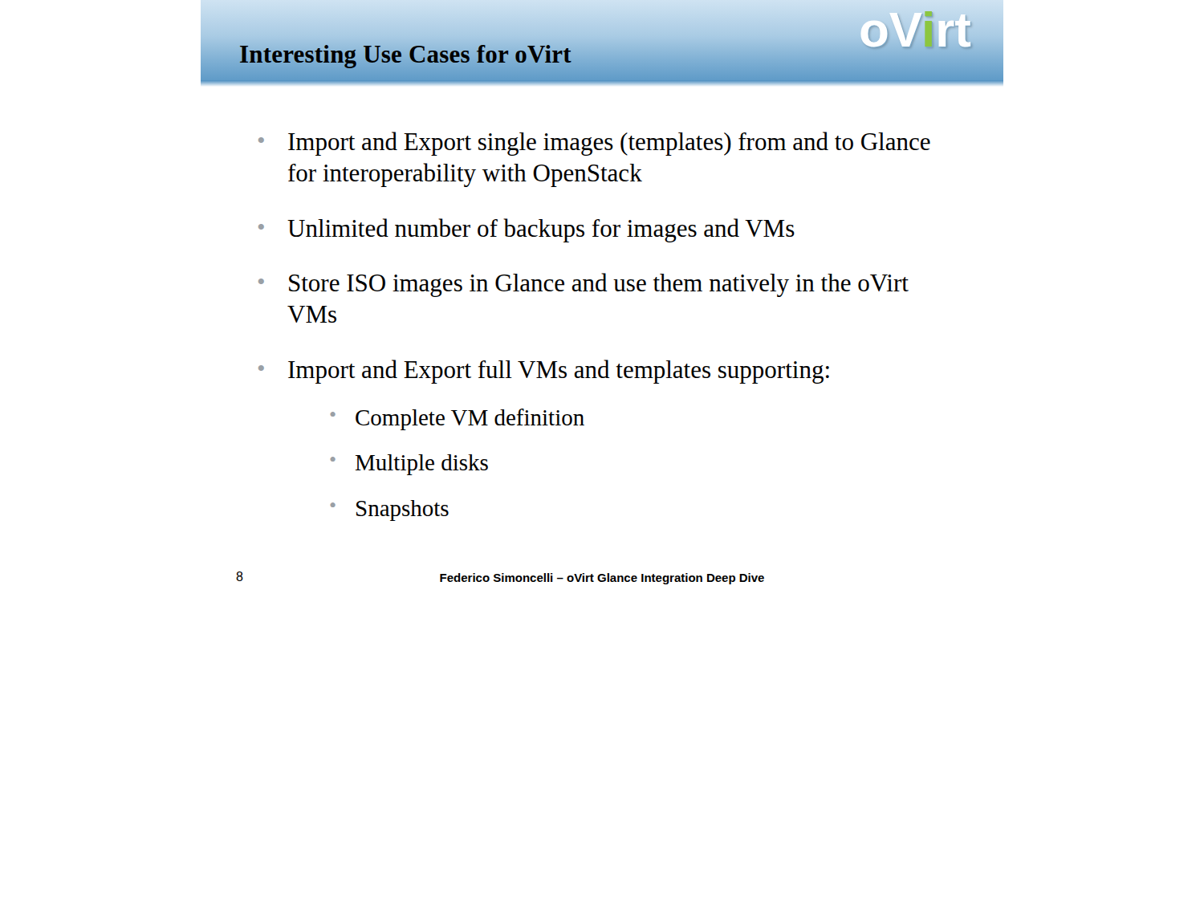Interesting Use Cases for oVirt
oVirt
Import and Export single images (templates) from and to Glance for interoperability with OpenStack
Unlimited number of backups for images and VMs
Store ISO images in Glance and use them natively in the oVirt VMs
Import and Export full VMs and templates supporting:
Complete VM definition
Multiple disks
Snapshots
8
Federico Simoncelli – oVirt Glance Integration Deep Dive